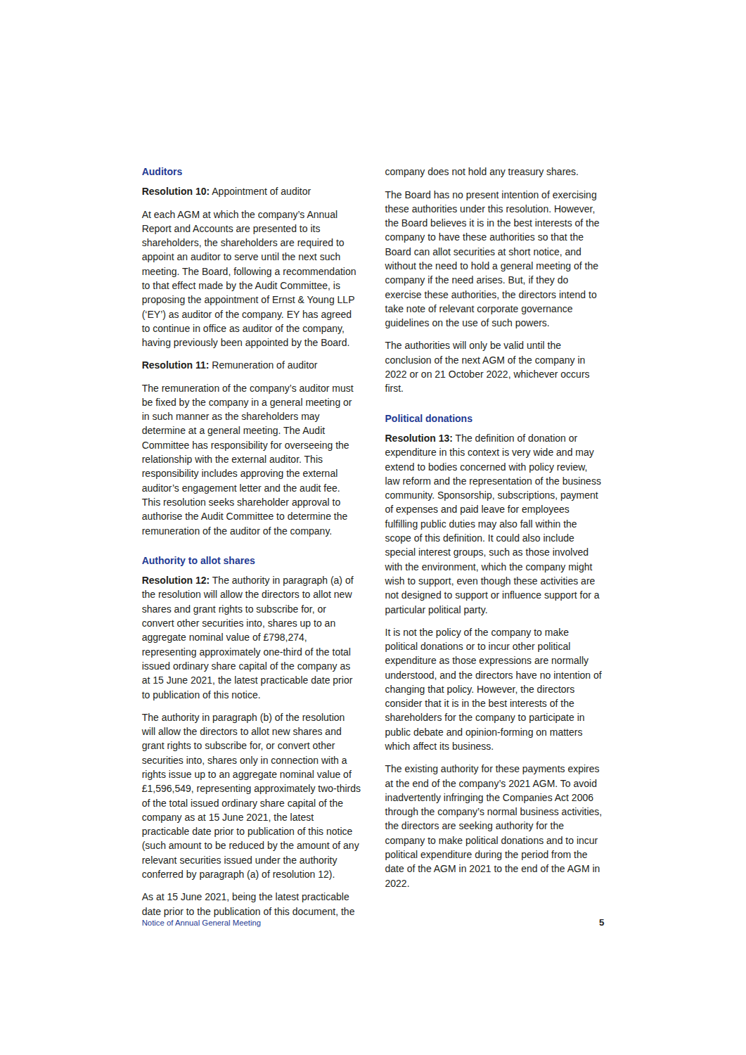Auditors
Resolution 10: Appointment of auditor
At each AGM at which the company’s Annual Report and Accounts are presented to its shareholders, the shareholders are required to appoint an auditor to serve until the next such meeting. The Board, following a recommendation to that effect made by the Audit Committee, is proposing the appointment of Ernst & Young LLP (‘EY’) as auditor of the company. EY has agreed to continue in office as auditor of the company, having previously been appointed by the Board.
Resolution 11: Remuneration of auditor
The remuneration of the company’s auditor must be fixed by the company in a general meeting or in such manner as the shareholders may determine at a general meeting. The Audit Committee has responsibility for overseeing the relationship with the external auditor. This responsibility includes approving the external auditor’s engagement letter and the audit fee. This resolution seeks shareholder approval to authorise the Audit Committee to determine the remuneration of the auditor of the company.
Authority to allot shares
Resolution 12: The authority in paragraph (a) of the resolution will allow the directors to allot new shares and grant rights to subscribe for, or convert other securities into, shares up to an aggregate nominal value of £798,274, representing approximately one-third of the total issued ordinary share capital of the company as at 15 June 2021, the latest practicable date prior to publication of this notice.
The authority in paragraph (b) of the resolution will allow the directors to allot new shares and grant rights to subscribe for, or convert other securities into, shares only in connection with a rights issue up to an aggregate nominal value of £1,596,549, representing approximately two-thirds of the total issued ordinary share capital of the company as at 15 June 2021, the latest practicable date prior to publication of this notice (such amount to be reduced by the amount of any relevant securities issued under the authority conferred by paragraph (a) of resolution 12).
As at 15 June 2021, being the latest practicable date prior to the publication of this document, the company does not hold any treasury shares.
The Board has no present intention of exercising these authorities under this resolution. However, the Board believes it is in the best interests of the company to have these authorities so that the Board can allot securities at short notice, and without the need to hold a general meeting of the company if the need arises. But, if they do exercise these authorities, the directors intend to take note of relevant corporate governance guidelines on the use of such powers.
The authorities will only be valid until the conclusion of the next AGM of the company in 2022 or on 21 October 2022, whichever occurs first.
Political donations
Resolution 13: The definition of donation or expenditure in this context is very wide and may extend to bodies concerned with policy review, law reform and the representation of the business community. Sponsorship, subscriptions, payment of expenses and paid leave for employees fulfilling public duties may also fall within the scope of this definition. It could also include special interest groups, such as those involved with the environment, which the company might wish to support, even though these activities are not designed to support or influence support for a particular political party.
It is not the policy of the company to make political donations or to incur other political expenditure as those expressions are normally understood, and the directors have no intention of changing that policy. However, the directors consider that it is in the best interests of the shareholders for the company to participate in public debate and opinion-forming on matters which affect its business.
The existing authority for these payments expires at the end of the company’s 2021 AGM. To avoid inadvertently infringing the Companies Act 2006 through the company’s normal business activities, the directors are seeking authority for the company to make political donations and to incur political expenditure during the period from the date of the AGM in 2021 to the end of the AGM in 2022.
Notice of Annual General Meeting 5